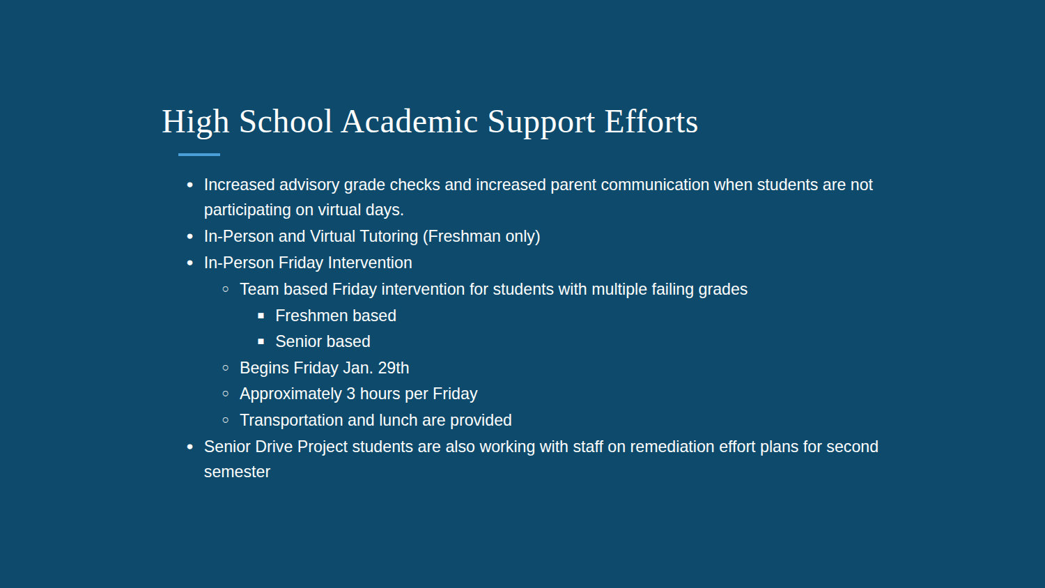High School Academic Support Efforts
Increased advisory grade checks and increased parent communication when students are not participating on virtual days.
In-Person and Virtual Tutoring (Freshman only)
In-Person Friday Intervention
Team based Friday intervention for students with multiple failing grades
Freshmen based
Senior based
Begins Friday Jan. 29th
Approximately 3 hours per Friday
Transportation and lunch are provided
Senior Drive Project students are also working with staff on remediation effort plans for second semester